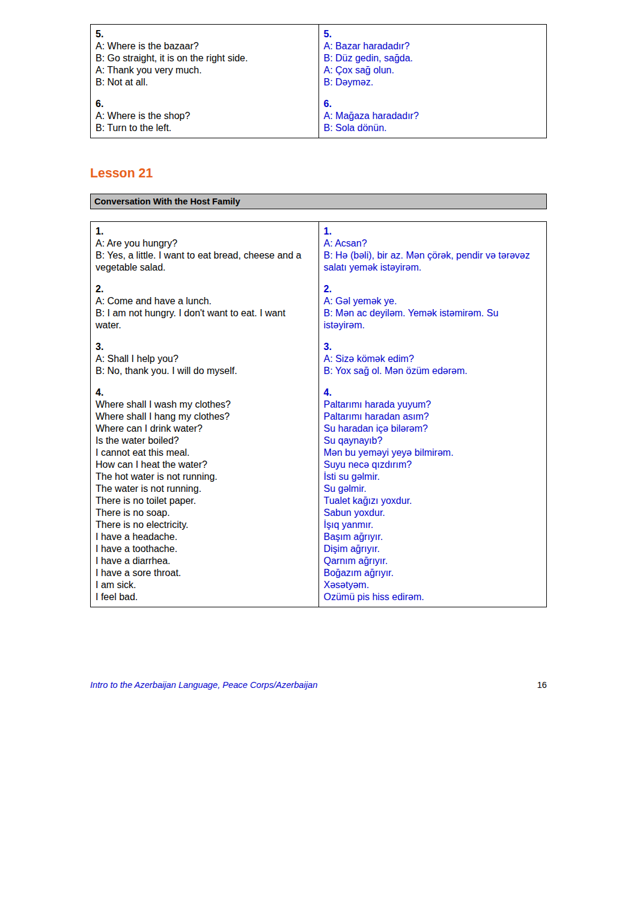| 5. A: Where is the bazaar? B: Go straight, it is on the right side. A: Thank you very much. B: Not at all. 6. A: Where is the shop? B: Turn to the left. | 5. A: Bazar haradadır? B: Düz gedin, sağda. A: Çox sağ olun. B: Dəyməz. 6. A: Mağaza haradadır? B: Sola dönün. |
Lesson 21
Conversation With the Host Family
| 1. A: Are you hungry? B: Yes, a little. I want to eat bread, cheese and a vegetable salad. 2. A: Come and have a lunch. B: I am not hungry. I don't want to eat. I want water. 3. A: Shall I help you? B: No, thank you. I will do myself. 4. Where shall I wash my clothes? Where shall I hang my clothes? Where can I drink water? Is the water boiled? I cannot eat this meal. How can I heat the water? The hot water is not running. The water is not running. There is no toilet paper. There is no soap. There is no electricity. I have a headache. I have a toothache. I have a diarrhea. I have a sore throat. I am sick. I feel bad. | 1. A: Acsan? B: Hə (bəli), bir az. Mən çörək, pendir və tərəvəz salatı yemək istəyirəm. 2. A: Gəl yemək ye. B: Mən ac deyiləm. Yemək istəmirəm. Su istəyirəm. 3. A: Sizə kömək edim? B: Yox sağ ol. Mən özüm edərəm. 4. Paltarımı harada yuyum? Paltarımı haradan asım? Su haradan içə bilərəm? Su qaynayıb? Mən bu yeməyi yeyə bilmirəm. Suyu necə qızdırım? İsti su gəlmir. Su gəlmir. Tualet kağızı yoxdur. Sabun yoxdur. İşıq yanmır. Başım ağrıyır. Dişim ağrıyır. Qarnım ağrıyır. Boğazım ağrıyır. Xəsətyəm. Ozümü pis hiss edirəm. |
Intro to the Azerbaijan Language, Peace Corps/Azerbaijan 16